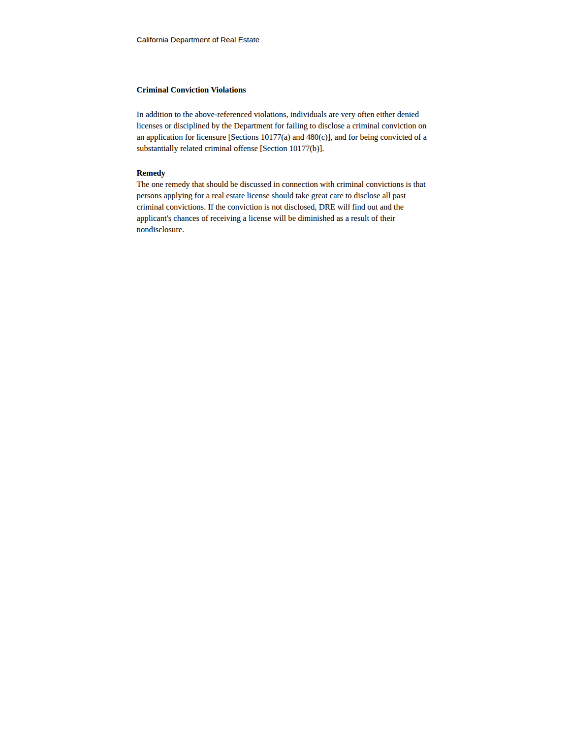California Department of Real Estate
Criminal Conviction Violations
In addition to the above-referenced violations, individuals are very often either denied licenses or disciplined by the Department for failing to disclose a criminal conviction on an application for licensure [Sections 10177(a) and 480(c)], and for being convicted of a substantially related criminal offense [Section 10177(b)].
Remedy
The one remedy that should be discussed in connection with criminal convictions is that persons applying for a real estate license should take great care to disclose all past criminal convictions. If the conviction is not disclosed, DRE will find out and the applicant's chances of receiving a license will be diminished as a result of their nondisclosure.